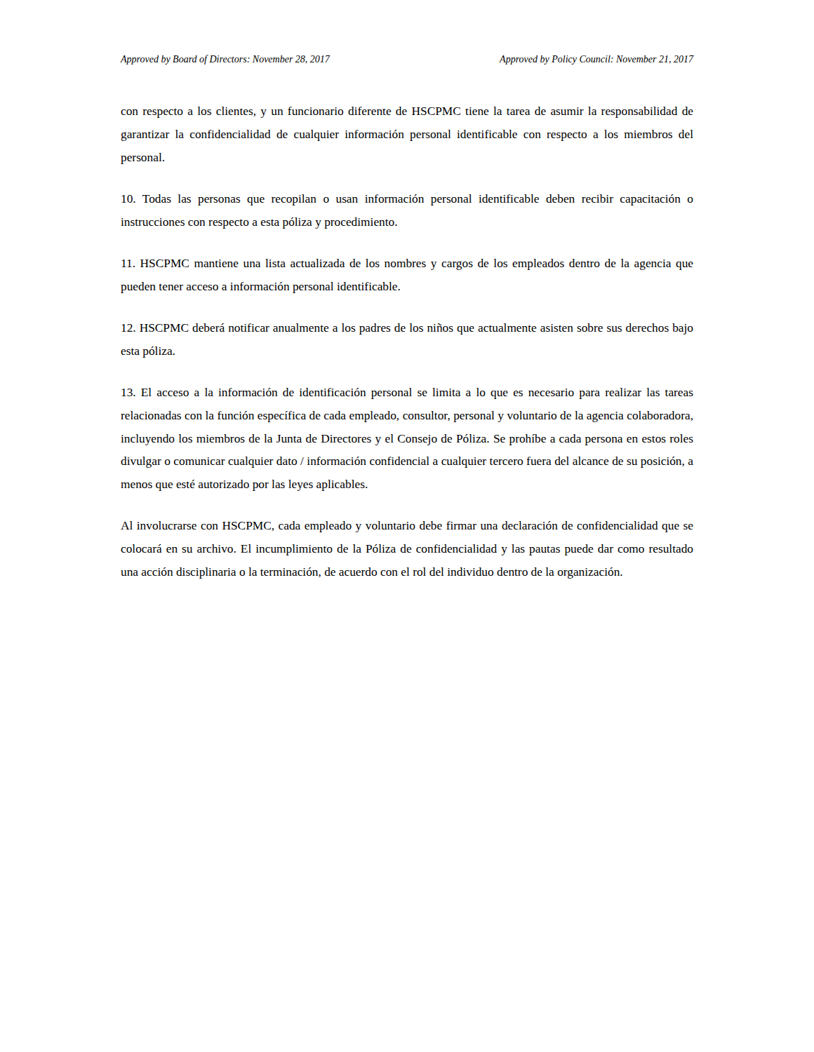Approved by Board of Directors: November 28, 2017 Approved by Policy Council: November 21, 2017
con respecto a los clientes, y un funcionario diferente de HSCPMC tiene la tarea de asumir la responsabilidad de garantizar la confidencialidad de cualquier información personal identificable con respecto a los miembros del personal.
10. Todas las personas que recopilan o usan información personal identificable deben recibir capacitación o instrucciones con respecto a esta póliza y procedimiento.
11. HSCPMC mantiene una lista actualizada de los nombres y cargos de los empleados dentro de la agencia que pueden tener acceso a información personal identificable.
12. HSCPMC deberá notificar anualmente a los padres de los niños que actualmente asisten sobre sus derechos bajo esta póliza.
13. El acceso a la información de identificación personal se limita a lo que es necesario para realizar las tareas relacionadas con la función específica de cada empleado, consultor, personal y voluntario de la agencia colaboradora, incluyendo los miembros de la Junta de Directores y el Consejo de Póliza. Se prohíbe a cada persona en estos roles divulgar o comunicar cualquier dato / información confidencial a cualquier tercero fuera del alcance de su posición, a menos que esté autorizado por las leyes aplicables.
Al involucrarse con HSCPMC, cada empleado y voluntario debe firmar una declaración de confidencialidad que se colocará en su archivo. El incumplimiento de la Póliza de confidencialidad y las pautas puede dar como resultado una acción disciplinaria o la terminación, de acuerdo con el rol del individuo dentro de la organización.